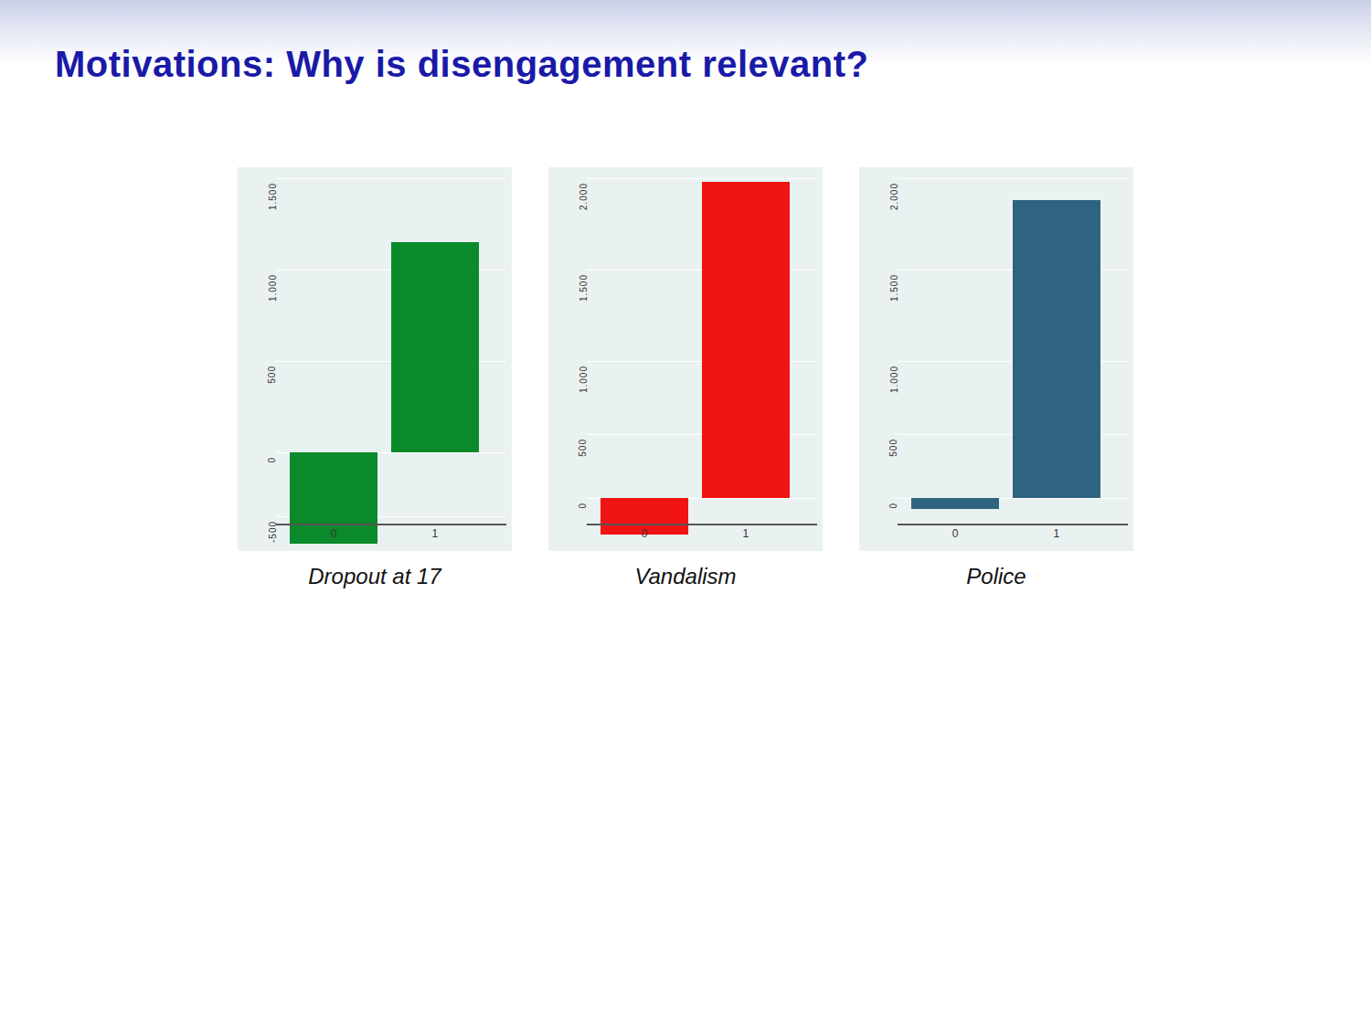Motivations: Why is disengagement relevant?
1.500 1.000 500 0 -500
0 1
Dropout at 17
2.000 1.500 1.000 500 0
0 1
Vandalism
2.000 1.500 1.000 500 0
0 1
Police